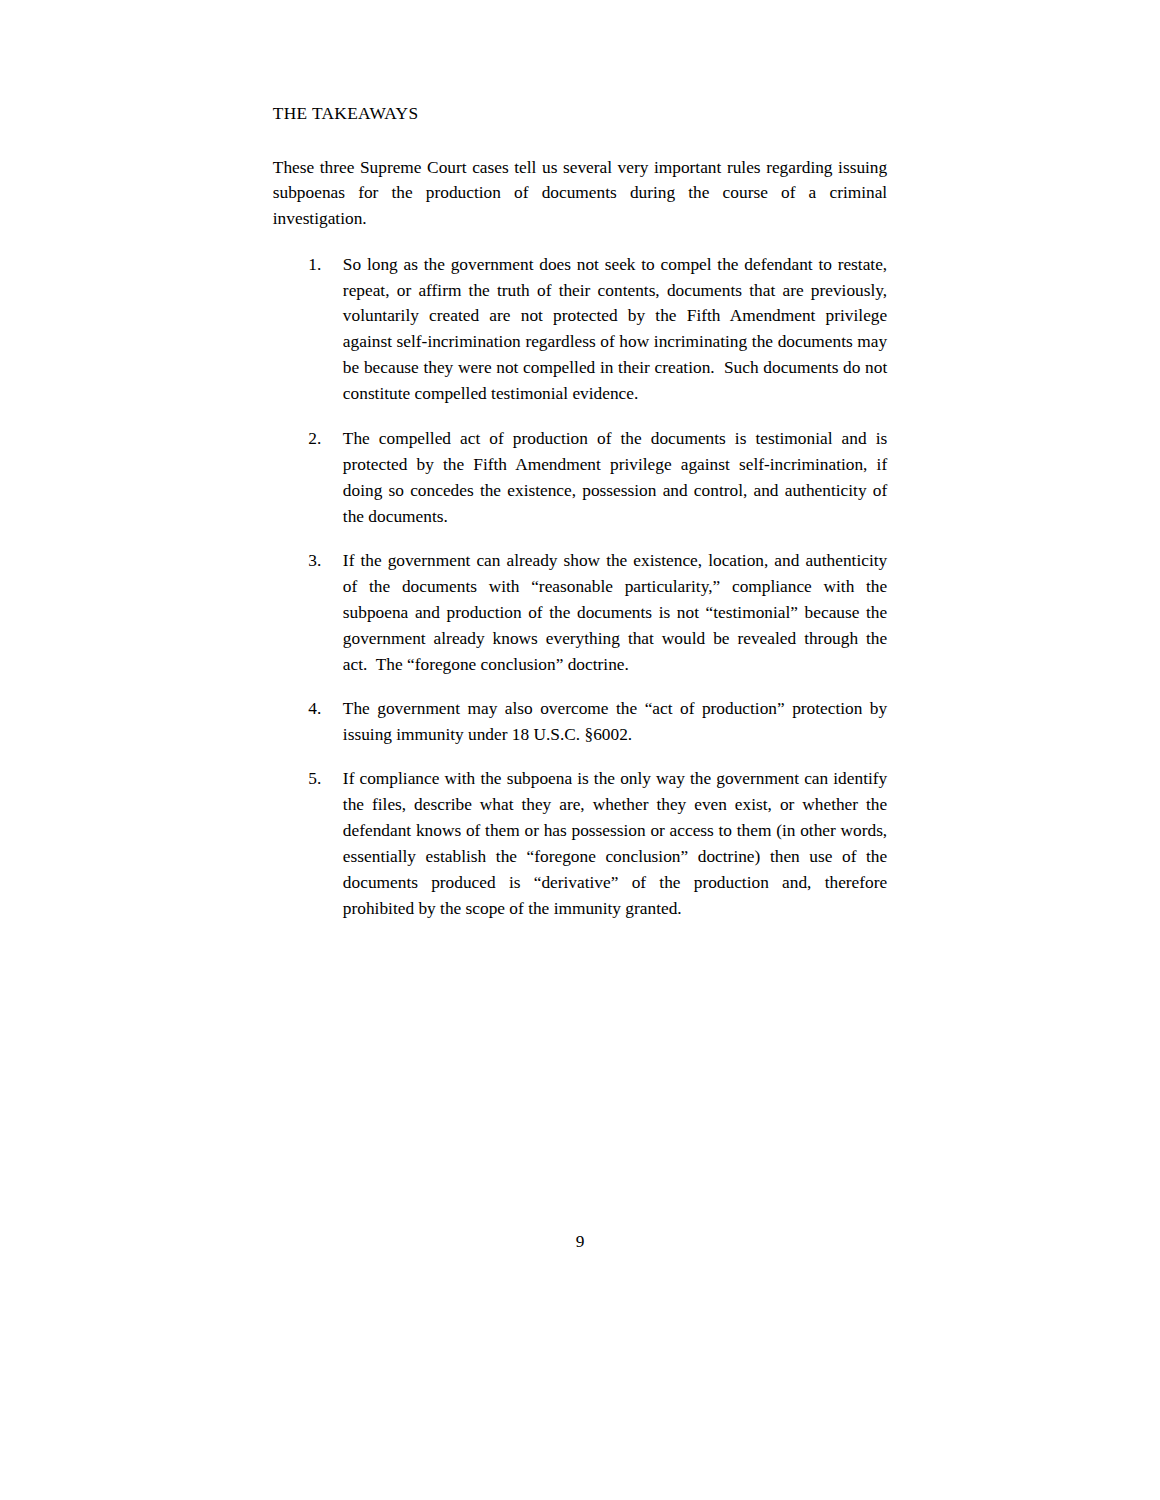THE TAKEAWAYS
These three Supreme Court cases tell us several very important rules regarding issuing subpoenas for the production of documents during the course of a criminal investigation.
So long as the government does not seek to compel the defendant to restate, repeat, or affirm the truth of their contents, documents that are previously, voluntarily created are not protected by the Fifth Amendment privilege against self-incrimination regardless of how incriminating the documents may be because they were not compelled in their creation. Such documents do not constitute compelled testimonial evidence.
The compelled act of production of the documents is testimonial and is protected by the Fifth Amendment privilege against self-incrimination, if doing so concedes the existence, possession and control, and authenticity of the documents.
If the government can already show the existence, location, and authenticity of the documents with “reasonable particularity,” compliance with the subpoena and production of the documents is not “testimonial” because the government already knows everything that would be revealed through the act. The “foregone conclusion” doctrine.
The government may also overcome the “act of production” protection by issuing immunity under 18 U.S.C. §6002.
If compliance with the subpoena is the only way the government can identify the files, describe what they are, whether they even exist, or whether the defendant knows of them or has possession or access to them (in other words, essentially establish the “foregone conclusion” doctrine) then use of the documents produced is “derivative” of the production and, therefore prohibited by the scope of the immunity granted.
9